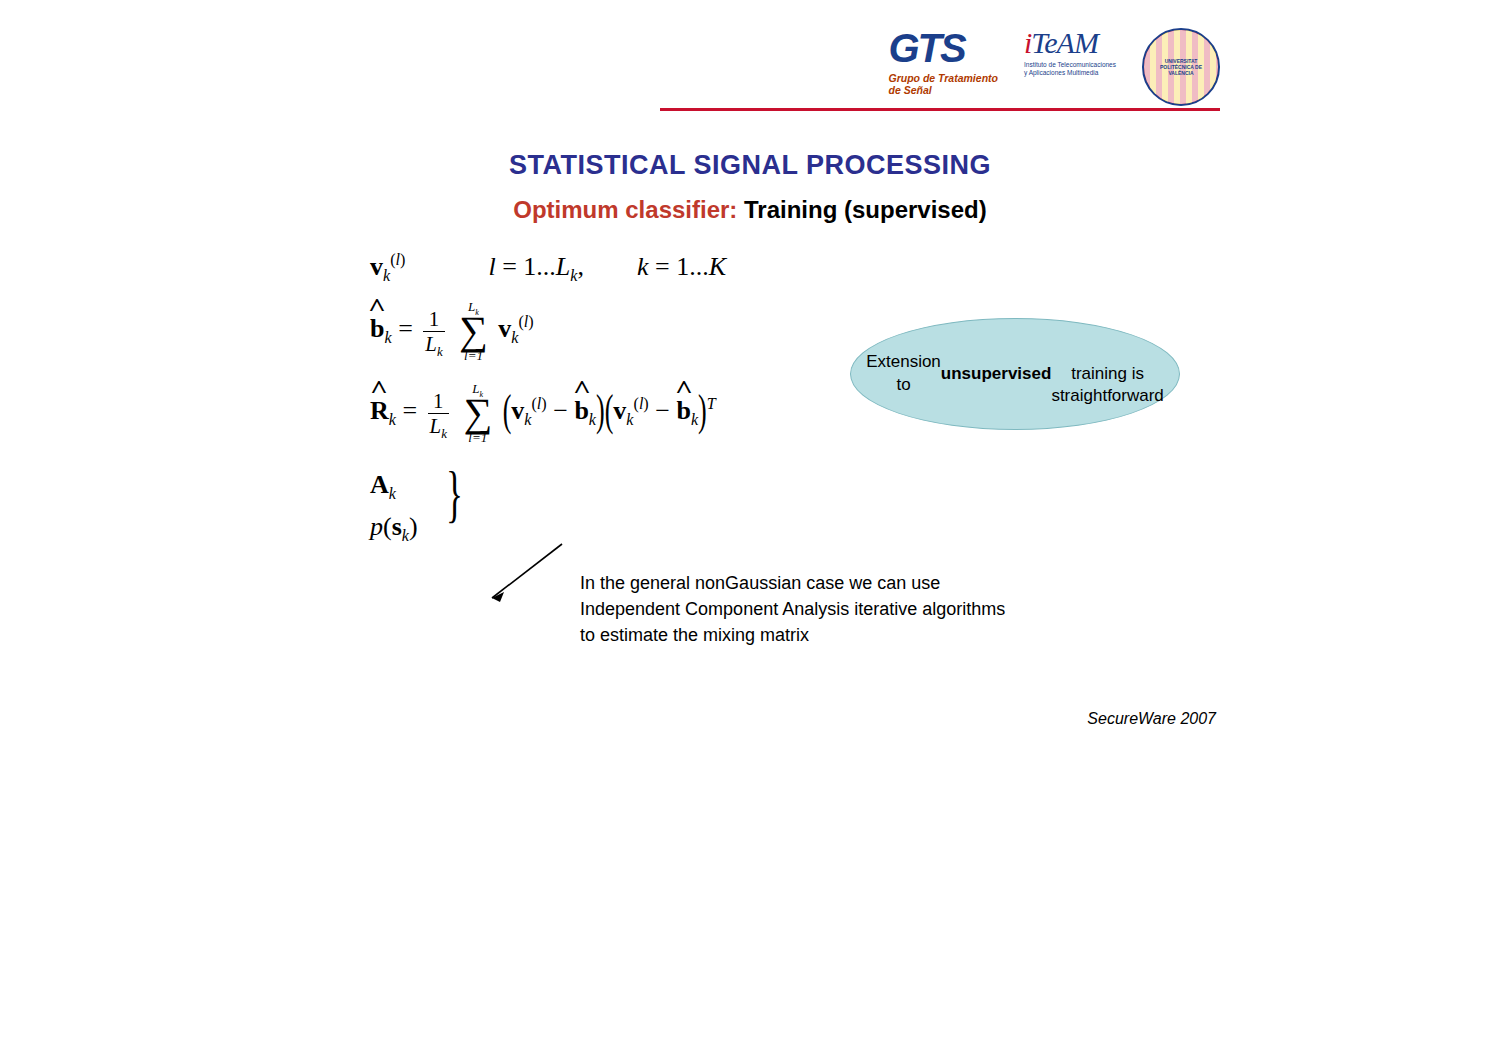GTS
Grupo de Tratamiento
de Señal
i TeAM
Instituto de Telecomunicaciones
y Aplicaciones Multimedia
STATISTICAL SIGNAL PROCESSING
Optimum classifier: Training (supervised)
vk(l) l = 1...Lk, k = 1...K
bk = 1 Lk Lk ∑ l=1 vk(l)
Rk = 1 Lk Lk ∑ l=1 (vk(l) − bk)(vk(l) − bk)T
Ak
p(sk)
}
Extension to unsupervised
training is straightforward
In the general nonGaussian case we can use
Independent Component Analysis iterative algorithms
to estimate the mixing matrix
SecureWare 2007